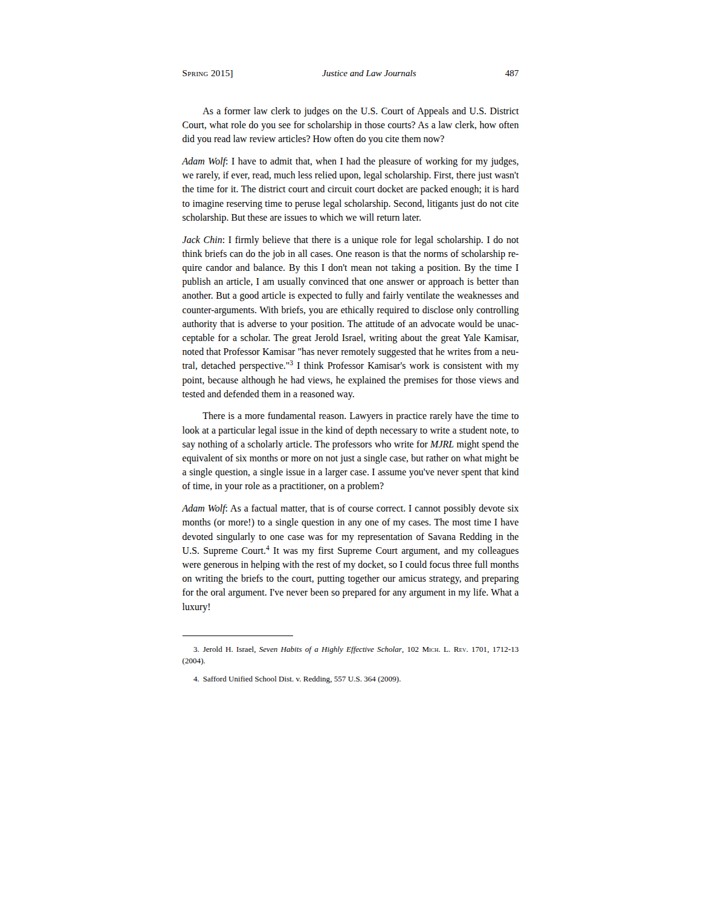Spring 2015]
Justice and Law Journals
487
As a former law clerk to judges on the U.S. Court of Appeals and U.S. District Court, what role do you see for scholarship in those courts? As a law clerk, how often did you read law review articles? How often do you cite them now?
Adam Wolf: I have to admit that, when I had the pleasure of working for my judges, we rarely, if ever, read, much less relied upon, legal scholarship. First, there just wasn't the time for it. The district court and circuit court docket are packed enough; it is hard to imagine reserving time to peruse legal scholarship. Second, litigants just do not cite scholarship. But these are issues to which we will return later.
Jack Chin: I firmly believe that there is a unique role for legal scholarship. I do not think briefs can do the job in all cases. One reason is that the norms of scholarship require candor and balance. By this I don't mean not taking a position. By the time I publish an article, I am usually convinced that one answer or approach is better than another. But a good article is expected to fully and fairly ventilate the weaknesses and counter-arguments. With briefs, you are ethically required to disclose only controlling authority that is adverse to your position. The attitude of an advocate would be unacceptable for a scholar. The great Jerold Israel, writing about the great Yale Kamisar, noted that Professor Kamisar "has never remotely suggested that he writes from a neutral, detached perspective."3 I think Professor Kamisar's work is consistent with my point, because although he had views, he explained the premises for those views and tested and defended them in a reasoned way.
There is a more fundamental reason. Lawyers in practice rarely have the time to look at a particular legal issue in the kind of depth necessary to write a student note, to say nothing of a scholarly article. The professors who write for MJRL might spend the equivalent of six months or more on not just a single case, but rather on what might be a single question, a single issue in a larger case. I assume you've never spent that kind of time, in your role as a practitioner, on a problem?
Adam Wolf: As a factual matter, that is of course correct. I cannot possibly devote six months (or more!) to a single question in any one of my cases. The most time I have devoted singularly to one case was for my representation of Savana Redding in the U.S. Supreme Court.4 It was my first Supreme Court argument, and my colleagues were generous in helping with the rest of my docket, so I could focus three full months on writing the briefs to the court, putting together our amicus strategy, and preparing for the oral argument. I've never been so prepared for any argument in my life. What a luxury!
3. Jerold H. Israel, Seven Habits of a Highly Effective Scholar, 102 Mich. L. Rev. 1701, 1712-13 (2004).
4. Safford Unified School Dist. v. Redding, 557 U.S. 364 (2009).